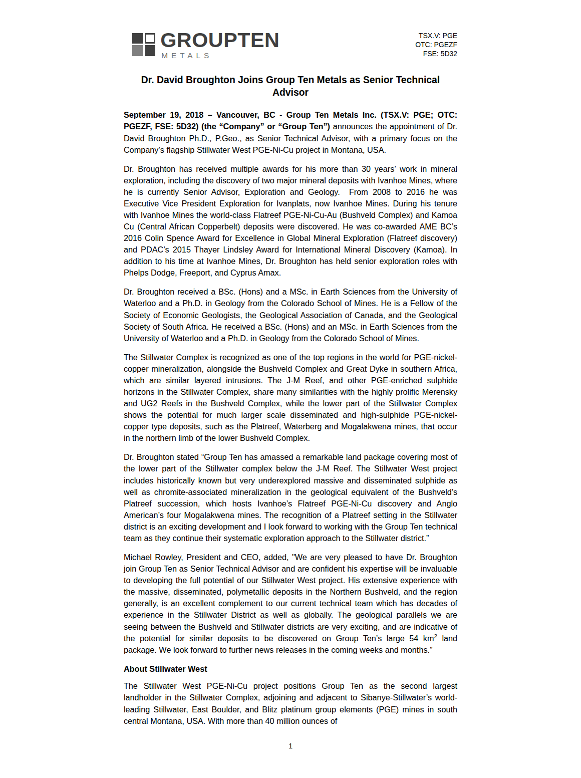GROUPTEN
METALS
TSX.V: PGE
OTC: PGEZF
FSE: 5D32
Dr. David Broughton Joins Group Ten Metals as Senior Technical Advisor
September 19, 2018 – Vancouver, BC - Group Ten Metals Inc. (TSX.V: PGE; OTC: PGEZF, FSE: 5D32) (the “Company” or “Group Ten”) announces the appointment of Dr. David Broughton Ph.D., P.Geo., as Senior Technical Advisor, with a primary focus on the Company’s flagship Stillwater West PGE-Ni-Cu project in Montana, USA.
Dr. Broughton has received multiple awards for his more than 30 years’ work in mineral exploration, including the discovery of two major mineral deposits with Ivanhoe Mines, where he is currently Senior Advisor, Exploration and Geology. From 2008 to 2016 he was Executive Vice President Exploration for Ivanplats, now Ivanhoe Mines. During his tenure with Ivanhoe Mines the world-class Flatreef PGE-Ni-Cu-Au (Bushveld Complex) and Kamoa Cu (Central African Copperbelt) deposits were discovered. He was co-awarded AME BC’s 2016 Colin Spence Award for Excellence in Global Mineral Exploration (Flatreef discovery) and PDAC’s 2015 Thayer Lindsley Award for International Mineral Discovery (Kamoa). In addition to his time at Ivanhoe Mines, Dr. Broughton has held senior exploration roles with Phelps Dodge, Freeport, and Cyprus Amax.
Dr. Broughton received a BSc. (Hons) and a MSc. in Earth Sciences from the University of Waterloo and a Ph.D. in Geology from the Colorado School of Mines. He is a Fellow of the Society of Economic Geologists, the Geological Association of Canada, and the Geological Society of South Africa. He received a BSc. (Hons) and an MSc. in Earth Sciences from the University of Waterloo and a Ph.D. in Geology from the Colorado School of Mines.
The Stillwater Complex is recognized as one of the top regions in the world for PGE-nickel-copper mineralization, alongside the Bushveld Complex and Great Dyke in southern Africa, which are similar layered intrusions. The J-M Reef, and other PGE-enriched sulphide horizons in the Stillwater Complex, share many similarities with the highly prolific Merensky and UG2 Reefs in the Bushveld Complex, while the lower part of the Stillwater Complex shows the potential for much larger scale disseminated and high-sulphide PGE-nickel-copper type deposits, such as the Platreef, Waterberg and Mogalakwena mines, that occur in the northern limb of the lower Bushveld Complex.
Dr. Broughton stated “Group Ten has amassed a remarkable land package covering most of the lower part of the Stillwater complex below the J-M Reef. The Stillwater West project includes historically known but very underexplored massive and disseminated sulphide as well as chromite-associated mineralization in the geological equivalent of the Bushveld's Platreef succession, which hosts Ivanhoe’s Flatreef PGE-Ni-Cu discovery and Anglo American’s four Mogalakwena mines. The recognition of a Platreef setting in the Stillwater district is an exciting development and I look forward to working with the Group Ten technical team as they continue their systematic exploration approach to the Stillwater district.”
Michael Rowley, President and CEO, added, "We are very pleased to have Dr. Broughton join Group Ten as Senior Technical Advisor and are confident his expertise will be invaluable to developing the full potential of our Stillwater West project. His extensive experience with the massive, disseminated, polymetallic deposits in the Northern Bushveld, and the region generally, is an excellent complement to our current technical team which has decades of experience in the Stillwater District as well as globally. The geological parallels we are seeing between the Bushveld and Stillwater districts are very exciting, and are indicative of the potential for similar deposits to be discovered on Group Ten’s large 54 km2 land package. We look forward to further news releases in the coming weeks and months.”
About Stillwater West
The Stillwater West PGE-Ni-Cu project positions Group Ten as the second largest landholder in the Stillwater Complex, adjoining and adjacent to Sibanye-Stillwater’s world-leading Stillwater, East Boulder, and Blitz platinum group elements (PGE) mines in south central Montana, USA. With more than 40 million ounces of
1